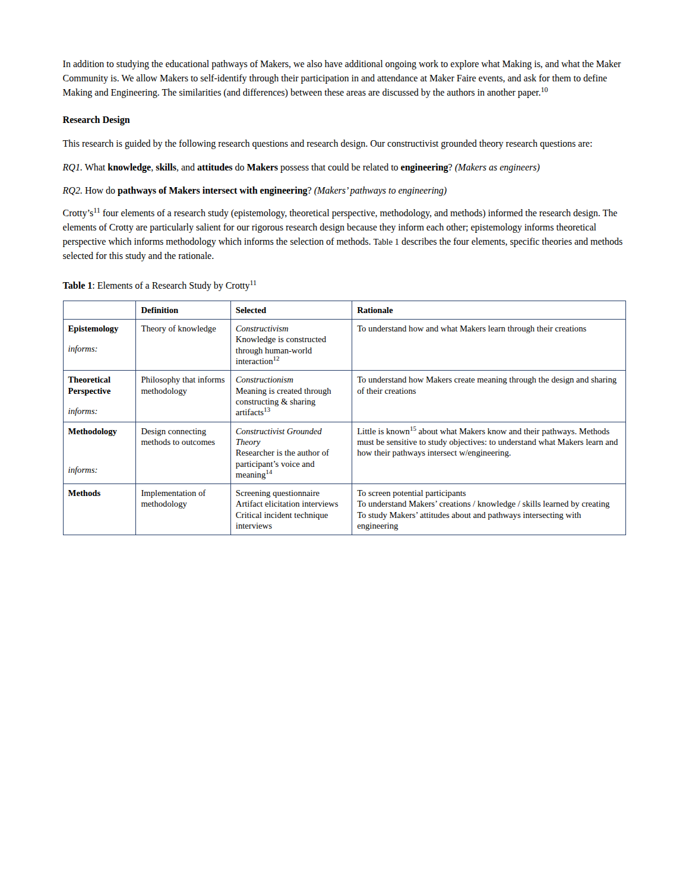In addition to studying the educational pathways of Makers, we also have additional ongoing work to explore what Making is, and what the Maker Community is. We allow Makers to self-identify through their participation in and attendance at Maker Faire events, and ask for them to define Making and Engineering. The similarities (and differences) between these areas are discussed by the authors in another paper.10
Research Design
This research is guided by the following research questions and research design. Our constructivist grounded theory research questions are:
RQ1. What knowledge, skills, and attitudes do Makers possess that could be related to engineering? (Makers as engineers)
RQ2. How do pathways of Makers intersect with engineering? (Makers’ pathways to engineering)
Crotty’s11 four elements of a research study (epistemology, theoretical perspective, methodology, and methods) informed the research design. The elements of Crotty are particularly salient for our rigorous research design because they inform each other; epistemology informs theoretical perspective which informs methodology which informs the selection of methods. Table 1 describes the four elements, specific theories and methods selected for this study and the rationale.
Table 1: Elements of a Research Study by Crotty11
| | Definition | Selected | Rationale |
| --- | --- | --- | --- |
| Epistemology informs: | Theory of knowledge | Constructivism Knowledge is constructed through human-world interaction 12 | To understand how and what Makers learn through their creations |
| Theoretical Perspective informs: | Philosophy that informs methodology | Constructionism Meaning is created through constructing & sharing artifacts 13 | To understand how Makers create meaning through the design and sharing of their creations |
| Methodology informs: | Design connecting methods to outcomes | Constructivist Grounded Theory Researcher is the author of participant’s voice and meaning 14 | Little is known 15 about what Makers know and their pathways. Methods must be sensitive to study objectives: to understand what Makers learn and how their pathways intersect w/engineering. |
| Methods | Implementation of methodology | Screening questionnaire Artifact elicitation interviews Critical incident technique interviews | To screen potential participants To understand Makers’ creations / knowledge / skills learned by creating To study Makers’ attitudes about and pathways intersecting with engineering |